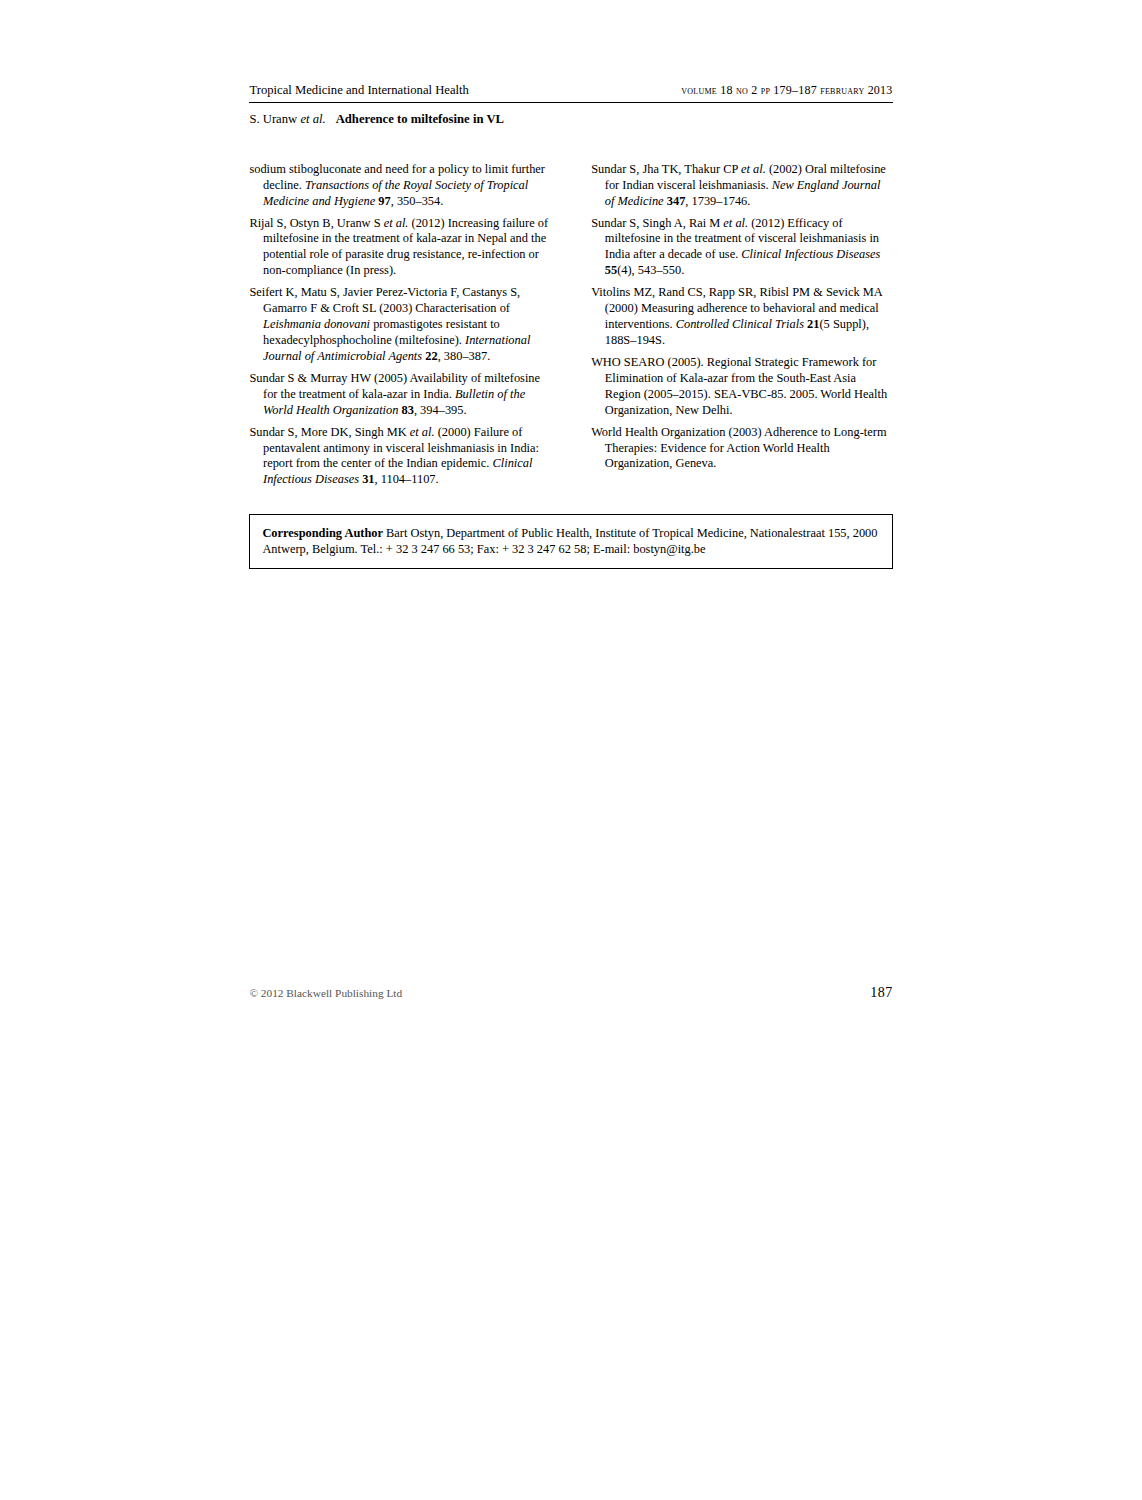Tropical Medicine and International Health
volume 18 no 2 pp 179–187 february 2013
S. Uranw et al. Adherence to miltefosine in VL
sodium stibogluconate and need for a policy to limit further decline. Transactions of the Royal Society of Tropical Medicine and Hygiene 97, 350–354.
Rijal S, Ostyn B, Uranw S et al. (2012) Increasing failure of miltefosine in the treatment of kala-azar in Nepal and the potential role of parasite drug resistance, re-infection or non-compliance (In press).
Seifert K, Matu S, Javier Perez-Victoria F, Castanys S, Gamarro F & Croft SL (2003) Characterisation of Leishmania donovani promastigotes resistant to hexadecylphosphocholine (miltefosine). International Journal of Antimicrobial Agents 22, 380–387.
Sundar S & Murray HW (2005) Availability of miltefosine for the treatment of kala-azar in India. Bulletin of the World Health Organization 83, 394–395.
Sundar S, More DK, Singh MK et al. (2000) Failure of pentavalent antimony in visceral leishmaniasis in India: report from the center of the Indian epidemic. Clinical Infectious Diseases 31, 1104–1107.
Sundar S, Jha TK, Thakur CP et al. (2002) Oral miltefosine for Indian visceral leishmaniasis. New England Journal of Medicine 347, 1739–1746.
Sundar S, Singh A, Rai M et al. (2012) Efficacy of miltefosine in the treatment of visceral leishmaniasis in India after a decade of use. Clinical Infectious Diseases 55(4), 543–550.
Vitolins MZ, Rand CS, Rapp SR, Ribisl PM & Sevick MA (2000) Measuring adherence to behavioral and medical interventions. Controlled Clinical Trials 21(5 Suppl), 188S–194S.
WHO SEARO (2005). Regional Strategic Framework for Elimination of Kala-azar from the South-East Asia Region (2005–2015). SEA-VBC-85. 2005. World Health Organization, New Delhi.
World Health Organization (2003) Adherence to Long-term Therapies: Evidence for Action World Health Organization, Geneva.
Corresponding Author Bart Ostyn, Department of Public Health, Institute of Tropical Medicine, Nationalestraat 155, 2000 Antwerp, Belgium. Tel.: + 32 3 247 66 53; Fax: + 32 3 247 62 58; E-mail: bostyn@itg.be
© 2012 Blackwell Publishing Ltd
187